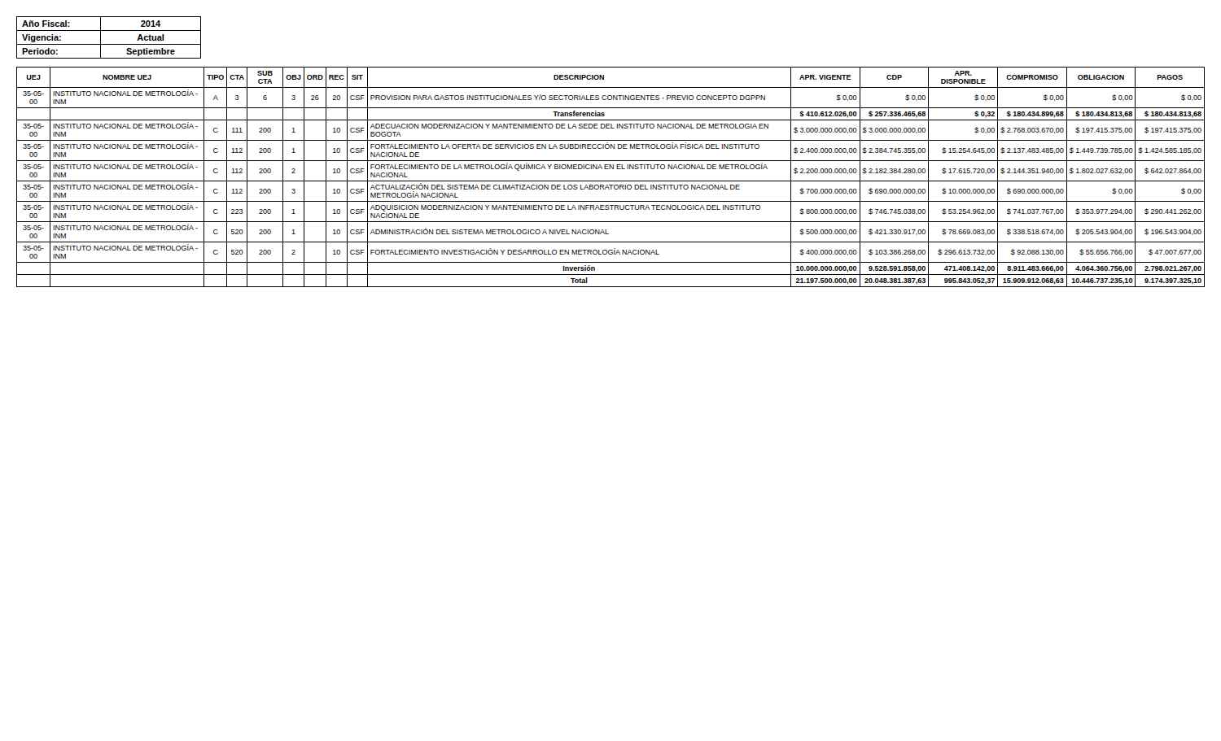| Año Fiscal: | 2014 |
| Vigencia: | Actual |
| Periodo: | Septiembre |
| UEJ | NOMBRE UEJ | TIPO | CTA | SUB CTA | OBJ | ORD | REC | SIT | DESCRIPCION | APR. VIGENTE | CDP | APR. DISPONIBLE | COMPROMISO | OBLIGACION | PAGOS |
| --- | --- | --- | --- | --- | --- | --- | --- | --- | --- | --- | --- | --- | --- | --- | --- |
| 35-05-00 | INSTITUTO NACIONAL DE METROLOGÍA - INM | A | 3 | 6 | 3 | 26 | 20 | CSF | PROVISION PARA GASTOS INSTITUCIONALES Y/O SECTORIALES CONTINGENTES - PREVIO CONCEPTO DGPPN | $ 0,00 | $ 0,00 | $ 0,00 | $ 0,00 | $ 0,00 | $ 0,00 |
| | | | | | | | | | Transferencias | $ 410.612.026,00 | $ 257.336.465,68 | $ 0,32 | $ 180.434.899,68 | $ 180.434.813,68 | $ 180.434.813,68 |
| 35-05-00 | INSTITUTO NACIONAL DE METROLOGÍA - INM | C | 111 | 200 | 1 | | 10 | CSF | ADECUACION MODERNIZACION Y MANTENIMIENTO DE LA SEDE DEL INSTITUTO NACIONAL DE METROLOGIA EN BOGOTA | $ 3.000.000.000,00 | $ 3.000.000.000,00 | $ 0,00 | $ 2.768.003.670,00 | $ 197.415.375,00 | $ 197.415.375,00 |
| 35-05-00 | INSTITUTO NACIONAL DE METROLOGÍA - INM | C | 112 | 200 | 1 | | 10 | CSF | FORTALECIMIENTO LA OFERTA DE SERVICIOS EN LA SUBDIRECCIÓN DE METROLOGÍA FÍSICA DEL INSTITUTO NACIONAL DE | $ 2.400.000.000,00 | $ 2.384.745.355,00 | $ 15.254.645,00 | $ 2.137.483.485,00 | $ 1.449.739.785,00 | $ 1.424.585.185,00 |
| 35-05-00 | INSTITUTO NACIONAL DE METROLOGÍA - INM | C | 112 | 200 | 2 | | 10 | CSF | FORTALECIMIENTO DE LA METROLOGÍA QUÍMICA Y BIOMEDICINA EN EL INSTITUTO NACIONAL DE METROLOGÍA NACIONAL | $ 2.200.000.000,00 | $ 2.182.384.280,00 | $ 17.615.720,00 | $ 2.144.351.940,00 | $ 1.802.027.632,00 | $ 642.027.864,00 |
| 35-05-00 | INSTITUTO NACIONAL DE METROLOGÍA - INM | C | 112 | 200 | 3 | | 10 | CSF | ACTUALIZACIÓN DEL SISTEMA DE CLIMATIZACION DE LOS LABORATORIO DEL INSTITUTO NACIONAL DE METROLOGÍA NACIONAL | $ 700.000.000,00 | $ 690.000.000,00 | $ 10.000.000,00 | $ 690.000.000,00 | $ 0,00 | $ 0,00 |
| 35-05-00 | INSTITUTO NACIONAL DE METROLOGÍA - INM | C | 223 | 200 | 1 | | 10 | CSF | ADQUISICION MODERNIZACION Y MANTENIMIENTO DE LA INFRAESTRUCTURA TECNOLOGICA DEL INSTITUTO NACIONAL DE | $ 800.000.000,00 | $ 746.745.038,00 | $ 53.254.962,00 | $ 741.037.767,00 | $ 353.977.294,00 | $ 290.441.262,00 |
| 35-05-00 | INSTITUTO NACIONAL DE METROLOGÍA - INM | C | 520 | 200 | 1 | | 10 | CSF | ADMINISTRACIÓN DEL SISTEMA METROLOGICO A NIVEL NACIONAL | $ 500.000.000,00 | $ 421.330.917,00 | $ 78.669.083,00 | $ 338.518.674,00 | $ 205.543.904,00 | $ 196.543.904,00 |
| 35-05-00 | INSTITUTO NACIONAL DE METROLOGÍA - INM | C | 520 | 200 | 2 | | 10 | CSF | FORTALECIMIENTO INVESTIGACIÓN Y DESARROLLO EN METROLOGÍA NACIONAL | $ 400.000.000,00 | $ 103.386.268,00 | $ 296.613.732,00 | $ 92.088.130,00 | $ 55.656.766,00 | $ 47.007.677,00 |
| | | | | | | | | | Inversión | 10.000.000.000,00 | 9.528.591.858,00 | 471.408.142,00 | 8.911.483.666,00 | 4.064.360.756,00 | 2.798.021.267,00 |
| | | | | | | | | | Total | 21.197.500.000,00 | 20.048.381.387,63 | 995.843.052,37 | 15.909.912.068,63 | 10.446.737.235,10 | 9.174.397.325,10 |